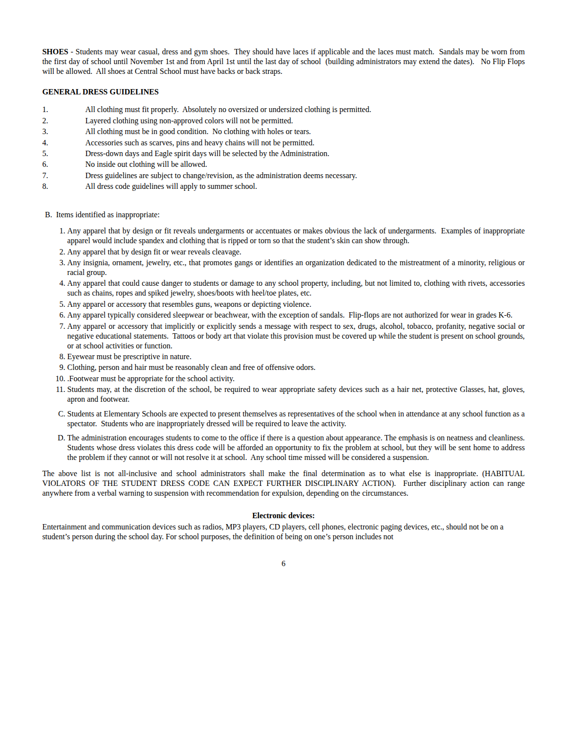SHOES - Students may wear casual, dress and gym shoes. They should have laces if applicable and the laces must match. Sandals may be worn from the first day of school until November 1st and from April 1st until the last day of school (building administrators may extend the dates). No Flip Flops will be allowed. All shoes at Central School must have backs or back straps.
GENERAL DRESS GUIDELINES
| 1. | All clothing must fit properly. Absolutely no oversized or undersized clothing is permitted. |
| 2. | Layered clothing using non-approved colors will not be permitted. |
| 3. | All clothing must be in good condition. No clothing with holes or tears. |
| 4. | Accessories such as scarves, pins and heavy chains will not be permitted. |
| 5. | Dress-down days and Eagle spirit days will be selected by the Administration. |
| 6. | No inside out clothing will be allowed. |
| 7. | Dress guidelines are subject to change/revision, as the administration deems necessary. |
| 8. | All dress code guidelines will apply to summer school. |
B. Items identified as inappropriate:
Any apparel that by design or fit reveals undergarments or accentuates or makes obvious the lack of undergarments. Examples of inappropriate apparel would include spandex and clothing that is ripped or torn so that the student’s skin can show through.
Any apparel that by design fit or wear reveals cleavage.
Any insignia, ornament, jewelry, etc., that promotes gangs or identifies an organization dedicated to the mistreatment of a minority, religious or racial group.
Any apparel that could cause danger to students or damage to any school property, including, but not limited to, clothing with rivets, accessories such as chains, ropes and spiked jewelry, shoes/boots with heel/toe plates, etc.
Any apparel or accessory that resembles guns, weapons or depicting violence.
Any apparel typically considered sleepwear or beachwear, with the exception of sandals. Flip-flops are not authorized for wear in grades K-6.
Any apparel or accessory that implicitly or explicitly sends a message with respect to sex, drugs, alcohol, tobacco, profanity, negative social or negative educational statements. Tattoos or body art that violate this provision must be covered up while the student is present on school grounds, or at school activities or function.
Eyewear must be prescriptive in nature.
Clothing, person and hair must be reasonably clean and free of offensive odors.
.Footwear must be appropriate for the school activity.
Students may, at the discretion of the school, be required to wear appropriate safety devices such as a hair net, protective Glasses, hat, gloves, apron and footwear.
Students at Elementary Schools are expected to present themselves as representatives of the school when in attendance at any school function as a spectator. Students who are inappropriately dressed will be required to leave the activity.
The administration encourages students to come to the office if there is a question about appearance. The emphasis is on neatness and cleanliness. Students whose dress violates this dress code will be afforded an opportunity to fix the problem at school, but they will be sent home to address the problem if they cannot or will not resolve it at school. Any school time missed will be considered a suspension.
The above list is not all-inclusive and school administrators shall make the final determination as to what else is inappropriate. (HABITUAL VIOLATORS OF THE STUDENT DRESS CODE CAN EXPECT FURTHER DISCIPLINARY ACTION). Further disciplinary action can range anywhere from a verbal warning to suspension with recommendation for expulsion, depending on the circumstances.
Electronic devices:
Entertainment and communication devices such as radios, MP3 players, CD players, cell phones, electronic paging devices, etc., should not be on a student’s person during the school day. For school purposes, the definition of being on one’s person includes not
6